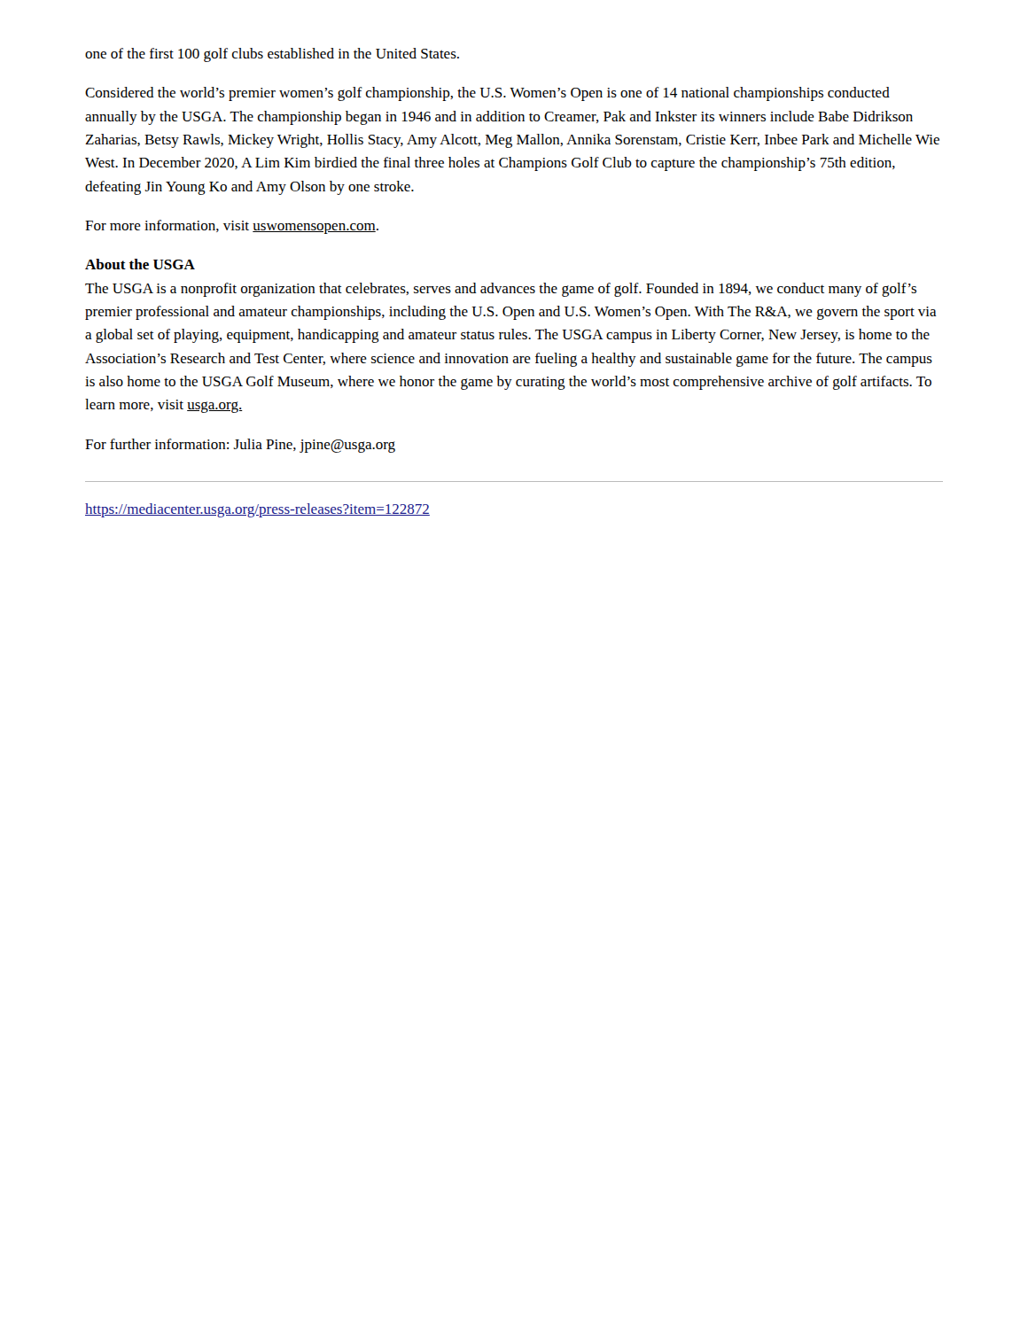one of the first 100 golf clubs established in the United States.
Considered the world’s premier women’s golf championship, the U.S. Women’s Open is one of 14 national championships conducted annually by the USGA. The championship began in 1946 and in addition to Creamer, Pak and Inkster its winners include Babe Didrikson Zaharias, Betsy Rawls, Mickey Wright, Hollis Stacy, Amy Alcott, Meg Mallon, Annika Sorenstam, Cristie Kerr, Inbee Park and Michelle Wie West. In December 2020, A Lim Kim birdied the final three holes at Champions Golf Club to capture the championship’s 75th edition, defeating Jin Young Ko and Amy Olson by one stroke.
For more information, visit uswomensopen.com.
About the USGA
The USGA is a nonprofit organization that celebrates, serves and advances the game of golf. Founded in 1894, we conduct many of golf’s premier professional and amateur championships, including the U.S. Open and U.S. Women’s Open. With The R&A, we govern the sport via a global set of playing, equipment, handicapping and amateur status rules. The USGA campus in Liberty Corner, New Jersey, is home to the Association’s Research and Test Center, where science and innovation are fueling a healthy and sustainable game for the future. The campus is also home to the USGA Golf Museum, where we honor the game by curating the world’s most comprehensive archive of golf artifacts. To learn more, visit usga.org.
For further information: Julia Pine, jpine@usga.org
https://mediacenter.usga.org/press-releases?item=122872